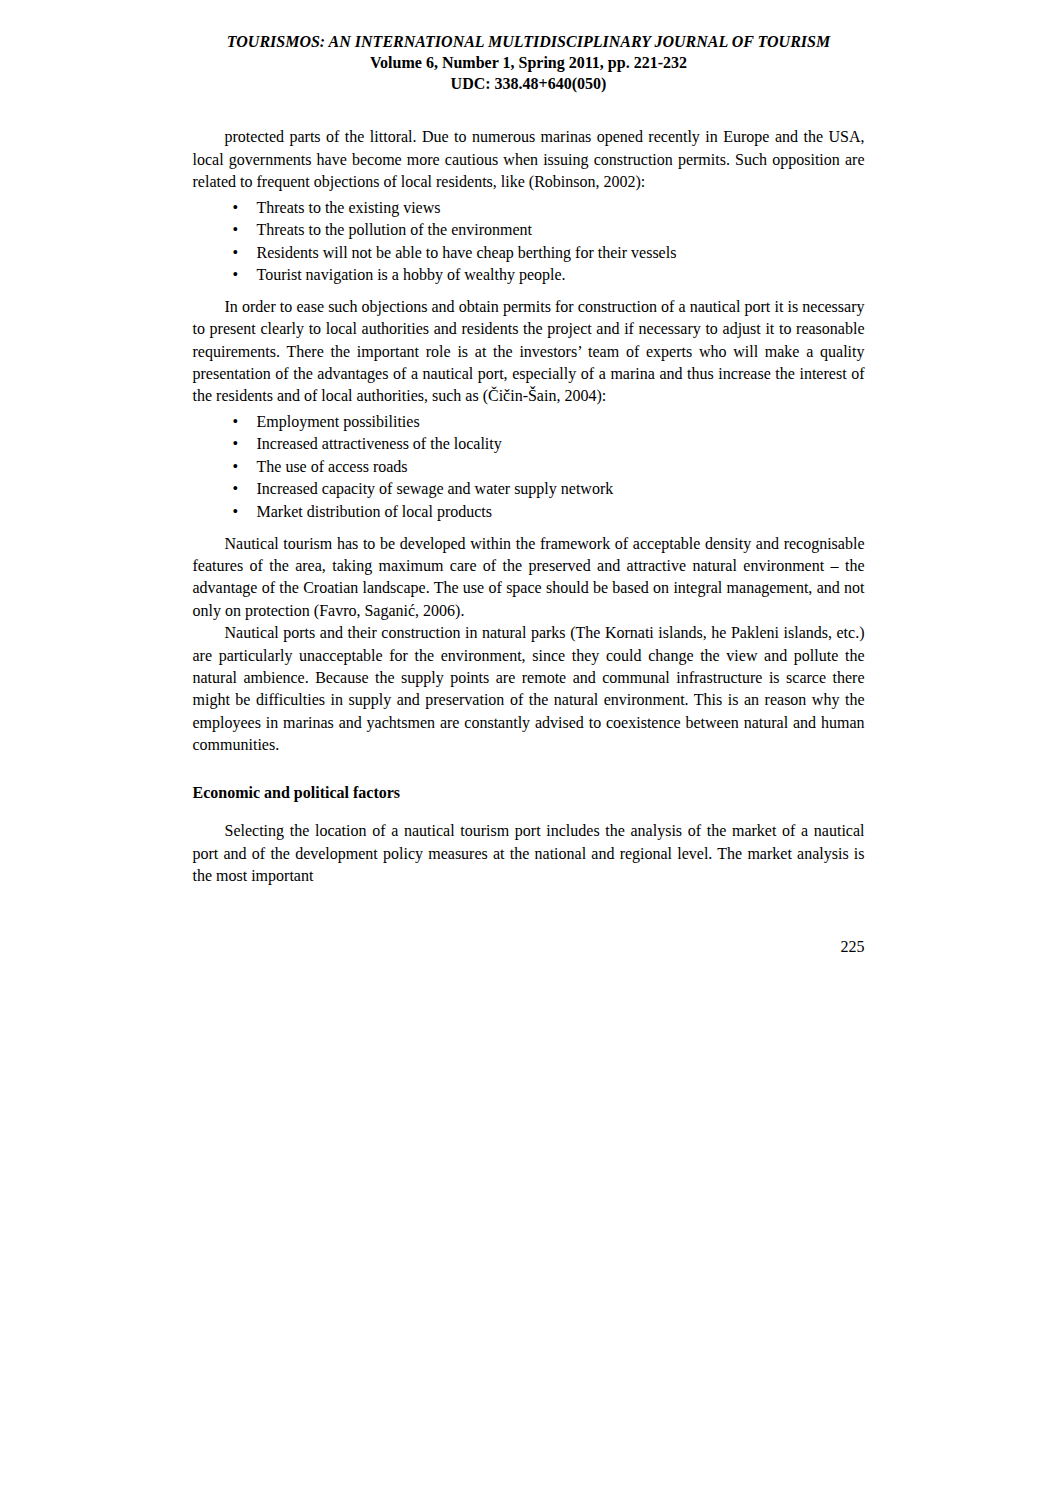TOURISMOS: AN INTERNATIONAL MULTIDISCIPLINARY JOURNAL OF TOURISM
Volume 6, Number 1, Spring 2011, pp. 221-232
UDC: 338.48+640(050)
protected parts of the littoral. Due to numerous marinas opened recently in Europe and the USA, local governments have become more cautious when issuing construction permits. Such opposition are related to frequent objections of local residents, like (Robinson, 2002):
Threats to the existing views
Threats to the pollution of the environment
Residents will not be able to have cheap berthing for their vessels
Tourist navigation is a hobby of wealthy people.
In order to ease such objections and obtain permits for construction of a nautical port it is necessary to present clearly to local authorities and residents the project and if necessary to adjust it to reasonable requirements. There the important role is at the investors’ team of experts who will make a quality presentation of the advantages of a nautical port, especially of a marina and thus increase the interest of the residents and of local authorities, such as (Čičin-Šain, 2004):
Employment possibilities
Increased attractiveness of the locality
The use of access roads
Increased capacity of sewage and water supply network
Market distribution of local products
Nautical tourism has to be developed within the framework of acceptable density and recognisable features of the area, taking maximum care of the preserved and attractive natural environment – the advantage of the Croatian landscape. The use of space should be based on integral management, and not only on protection (Favro, Saganić, 2006).
Nautical ports and their construction in natural parks (The Kornati islands, he Pakleni islands, etc.) are particularly unacceptable for the environment, since they could change the view and pollute the natural ambience. Because the supply points are remote and communal infrastructure is scarce there might be difficulties in supply and preservation of the natural environment. This is an reason why the employees in marinas and yachtsmen are constantly advised to coexistence between natural and human communities.
Economic and political factors
Selecting the location of a nautical tourism port includes the analysis of the market of a nautical port and of the development policy measures at the national and regional level. The market analysis is the most important
225